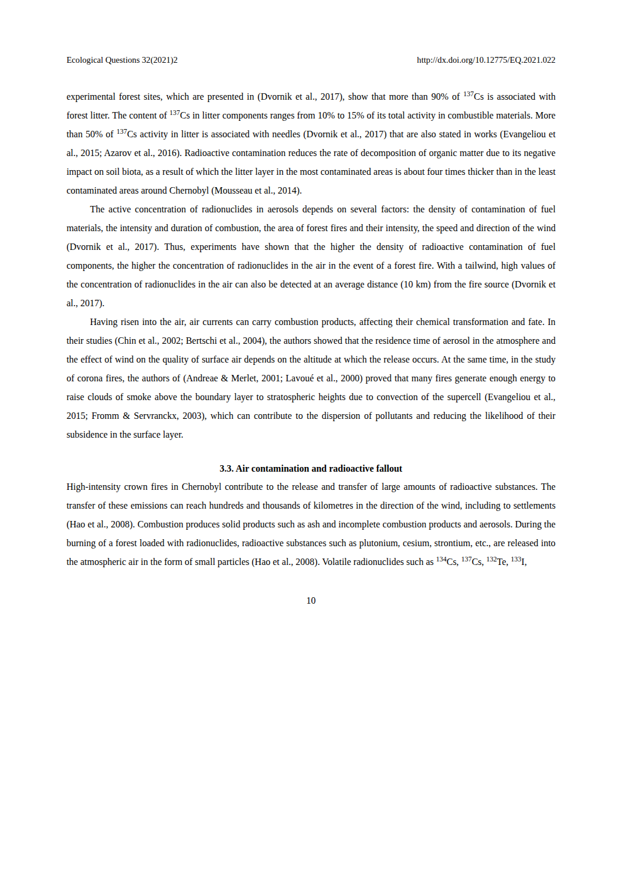Ecological Questions 32(2021)2
http://dx.doi.org/10.12775/EQ.2021.022
experimental forest sites, which are presented in (Dvornik et al., 2017), show that more than 90% of 137Cs is associated with forest litter. The content of 137Cs in litter components ranges from 10% to 15% of its total activity in combustible materials. More than 50% of 137Cs activity in litter is associated with needles (Dvornik et al., 2017) that are also stated in works (Evangeliou et al., 2015; Azarov et al., 2016). Radioactive contamination reduces the rate of decomposition of organic matter due to its negative impact on soil biota, as a result of which the litter layer in the most contaminated areas is about four times thicker than in the least contaminated areas around Chernobyl (Mousseau et al., 2014).
The active concentration of radionuclides in aerosols depends on several factors: the density of contamination of fuel materials, the intensity and duration of combustion, the area of forest fires and their intensity, the speed and direction of the wind (Dvornik et al., 2017). Thus, experiments have shown that the higher the density of radioactive contamination of fuel components, the higher the concentration of radionuclides in the air in the event of a forest fire. With a tailwind, high values of the concentration of radionuclides in the air can also be detected at an average distance (10 km) from the fire source (Dvornik et al., 2017).
Having risen into the air, air currents can carry combustion products, affecting their chemical transformation and fate. In their studies (Chin et al., 2002; Bertschi et al., 2004), the authors showed that the residence time of aerosol in the atmosphere and the effect of wind on the quality of surface air depends on the altitude at which the release occurs. At the same time, in the study of corona fires, the authors of (Andreae & Merlet, 2001; Lavoué et al., 2000) proved that many fires generate enough energy to raise clouds of smoke above the boundary layer to stratospheric heights due to convection of the supercell (Evangeliou et al., 2015; Fromm & Servranckx, 2003), which can contribute to the dispersion of pollutants and reducing the likelihood of their subsidence in the surface layer.
3.3. Air contamination and radioactive fallout
High-intensity crown fires in Chernobyl contribute to the release and transfer of large amounts of radioactive substances. The transfer of these emissions can reach hundreds and thousands of kilometres in the direction of the wind, including to settlements (Hao et al., 2008). Combustion produces solid products such as ash and incomplete combustion products and aerosols. During the burning of a forest loaded with radionuclides, radioactive substances such as plutonium, cesium, strontium, etc., are released into the atmospheric air in the form of small particles (Hao et al., 2008). Volatile radionuclides such as 134Cs, 137Cs, 132Te, 133I,
10